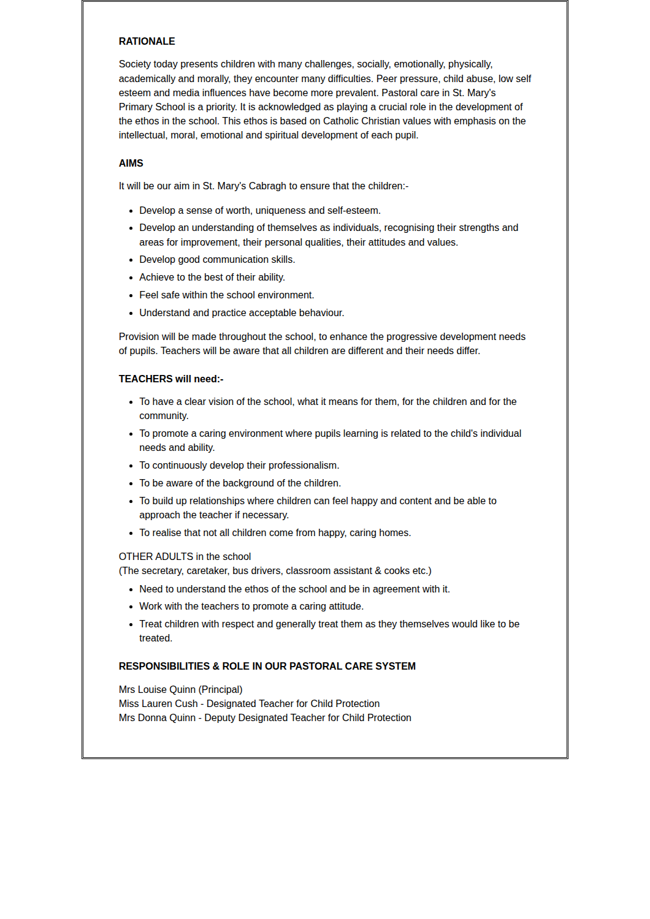RATIONALE
Society today presents children with many challenges, socially, emotionally, physically, academically and morally, they encounter many difficulties. Peer pressure, child abuse, low self esteem and media influences have become more prevalent. Pastoral care in St. Mary's Primary School is a priority. It is acknowledged as playing a crucial role in the development of the ethos in the school. This ethos is based on Catholic Christian values with emphasis on the intellectual, moral, emotional and spiritual development of each pupil.
AIMS
It will be our aim in St. Mary's Cabragh to ensure that the children:-
Develop a sense of worth, uniqueness and self-esteem.
Develop an understanding of themselves as individuals, recognising their strengths and areas for improvement, their personal qualities, their attitudes and values.
Develop good communication skills.
Achieve to the best of their ability.
Feel safe within the school environment.
Understand and practice acceptable behaviour.
Provision will be made throughout the school, to enhance the progressive development needs of pupils. Teachers will be aware that all children are different and their needs differ.
TEACHERS will need:-
To have a clear vision of the school, what it means for them, for the children and for the community.
To promote a caring environment where pupils learning is related to the child's individual needs and ability.
To continuously develop their professionalism.
To be aware of the background of the children.
To build up relationships where children can feel happy and content and be able to approach the teacher if necessary.
To realise that not all children come from happy, caring homes.
OTHER ADULTS in the school
(The secretary, caretaker, bus drivers, classroom assistant & cooks etc.)
Need to understand the ethos of the school and be in agreement with it.
Work with the teachers to promote a caring attitude.
Treat children with respect and generally treat them as they themselves would like to be treated.
RESPONSIBILITIES & ROLE IN OUR PASTORAL CARE SYSTEM
Mrs Louise Quinn (Principal)
Miss Lauren Cush - Designated Teacher for Child Protection
Mrs Donna Quinn - Deputy Designated Teacher for Child Protection